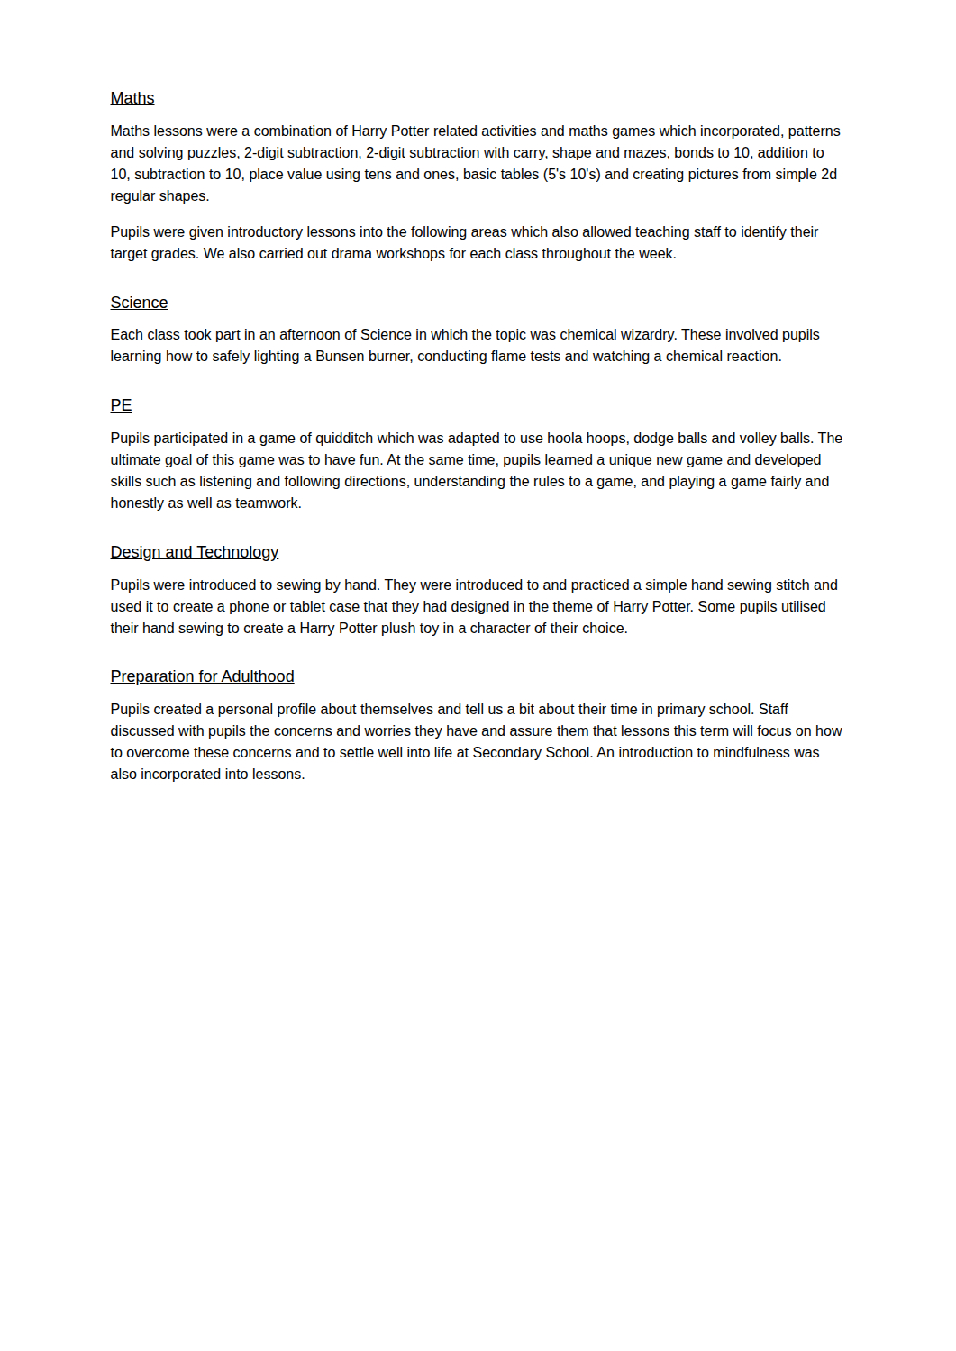Maths
Maths lessons were a combination of Harry Potter related activities and maths games which incorporated, patterns and solving puzzles, 2-digit subtraction, 2-digit subtraction with carry, shape and mazes, bonds to 10, addition to 10, subtraction to 10, place value using tens and ones, basic tables (5's 10's) and creating pictures from simple 2d regular shapes.
Pupils were given introductory lessons into the following areas which also allowed teaching staff to identify their target grades. We also carried out drama workshops for each class throughout the week.
Science
Each class took part in an afternoon of Science in which the topic was chemical wizardry. These involved pupils learning how to safely lighting a Bunsen burner, conducting flame tests and watching a chemical reaction.
PE
Pupils participated in a game of quidditch which was adapted to use hoola hoops, dodge balls and volley balls. The ultimate goal of this game was to have fun. At the same time, pupils learned a unique new game and developed skills such as listening and following directions, understanding the rules to a game, and playing a game fairly and honestly as well as teamwork.
Design and Technology
Pupils were introduced to sewing by hand. They were introduced to and practiced a simple hand sewing stitch and used it to create a phone or tablet case that they had designed in the theme of Harry Potter. Some pupils utilised their hand sewing to create a Harry Potter plush toy in a character of their choice.
Preparation for Adulthood
Pupils created a personal profile about themselves and tell us a bit about their time in primary school. Staff discussed with pupils the concerns and worries they have and assure them that lessons this term will focus on how to overcome these concerns and to settle well into life at Secondary School. An introduction to mindfulness was also incorporated into lessons.